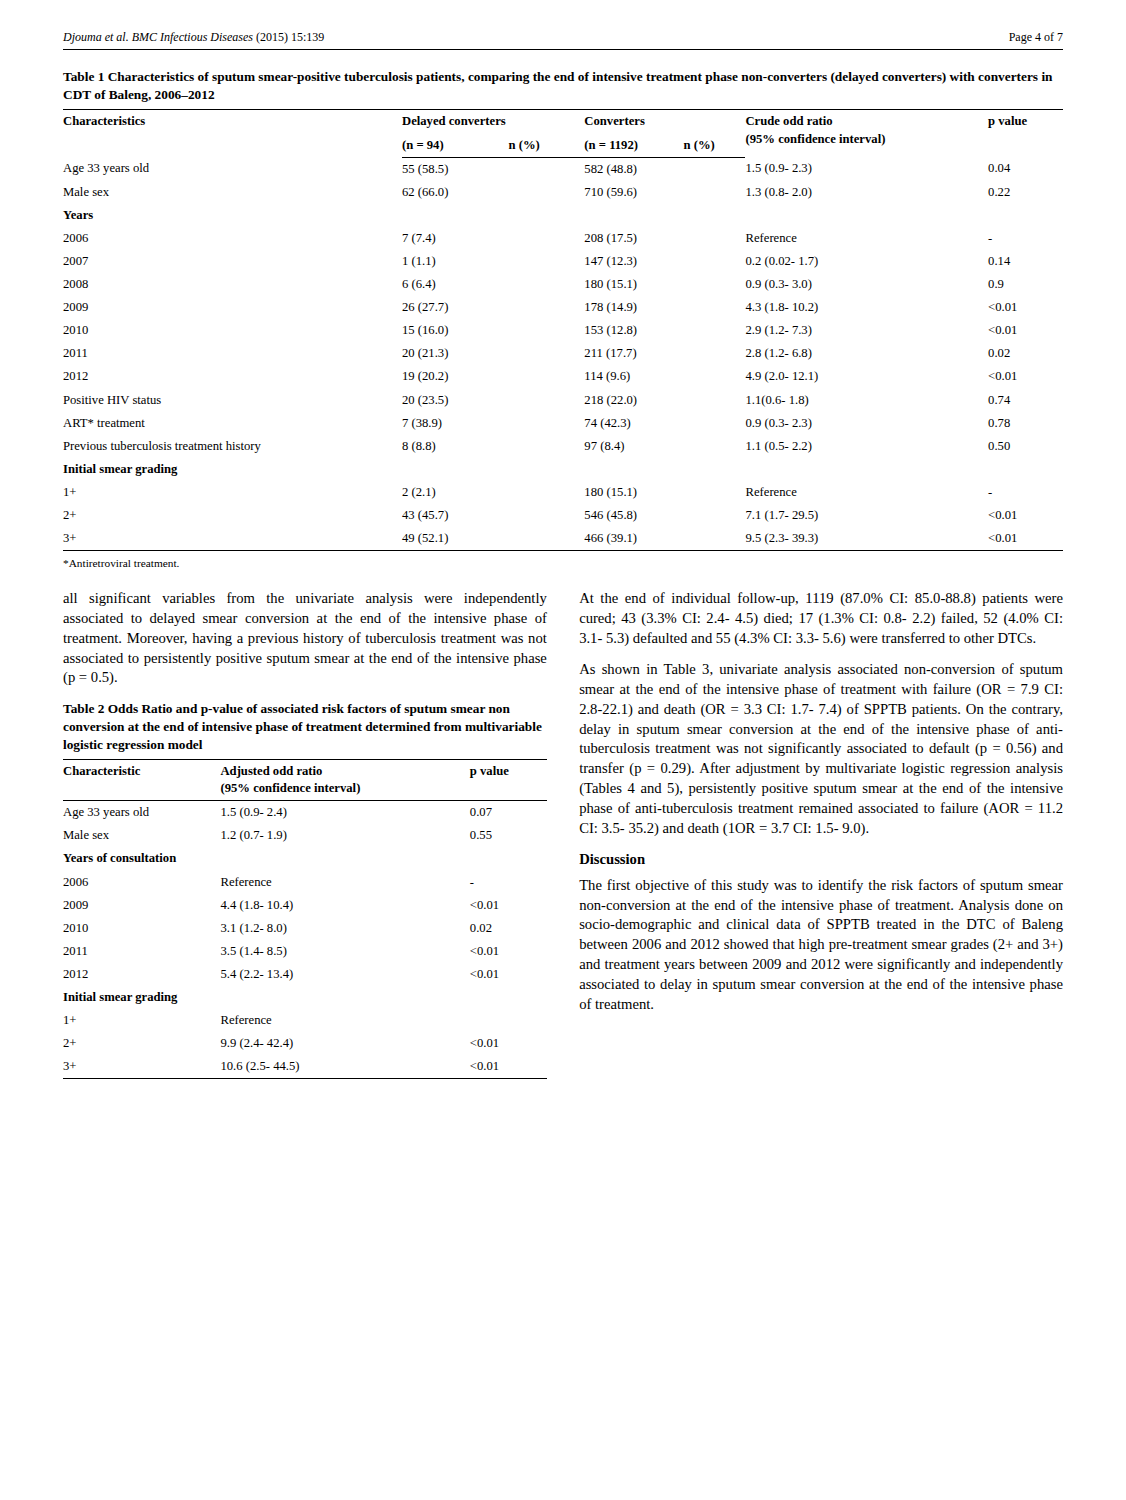Djouma et al. BMC Infectious Diseases (2015) 15:139
Page 4 of 7
Table 1 Characteristics of sputum smear-positive tuberculosis patients, comparing the end of intensive treatment phase non-converters (delayed converters) with converters in CDT of Baleng, 2006–2012
| Characteristics | Delayed converters | Converters | Crude odd ratio (95% confidence interval) | p value |
| --- | --- | --- | --- | --- |
| (n = 94) | n (%) | (n = 1192) | n (%) |
| Age 33 years old | 55 (58.5) | | 582 (48.8) | | 1.5 (0.9- 2.3) | 0.04 |
| Male sex | 62 (66.0) | | 710 (59.6) | | 1.3 (0.8- 2.0) | 0.22 |
| Years |
| 2006 | 7 (7.4) | | 208 (17.5) | | Reference | - |
| 2007 | 1 (1.1) | | 147 (12.3) | | 0.2 (0.02- 1.7) | 0.14 |
| 2008 | 6 (6.4) | | 180 (15.1) | | 0.9 (0.3- 3.0) | 0.9 |
| 2009 | 26 (27.7) | | 178 (14.9) | | 4.3 (1.8- 10.2) | <0.01 |
| 2010 | 15 (16.0) | | 153 (12.8) | | 2.9 (1.2- 7.3) | <0.01 |
| 2011 | 20 (21.3) | | 211 (17.7) | | 2.8 (1.2- 6.8) | 0.02 |
| 2012 | 19 (20.2) | | 114 (9.6) | | 4.9 (2.0- 12.1) | <0.01 |
| Positive HIV status | 20 (23.5) | | 218 (22.0) | | 1.1(0.6- 1.8) | 0.74 |
| ART* treatment | 7 (38.9) | | 74 (42.3) | | 0.9 (0.3- 2.3) | 0.78 |
| Previous tuberculosis treatment history | 8 (8.8) | | 97 (8.4) | | 1.1 (0.5- 2.2) | 0.50 |
| Initial smear grading |
| 1+ | 2 (2.1) | | 180 (15.1) | | Reference | - |
| 2+ | 43 (45.7) | | 546 (45.8) | | 7.1 (1.7- 29.5) | <0.01 |
| 3+ | 49 (52.1) | | 466 (39.1) | | 9.5 (2.3- 39.3) | <0.01 |
*Antiretroviral treatment.
all significant variables from the univariate analysis were independently associated to delayed smear conversion at the end of the intensive phase of treatment. Moreover, having a previous history of tuberculosis treatment was not associated to persistently positive sputum smear at the end of the intensive phase (p = 0.5).
Table 2 Odds Ratio and p-value of associated risk factors of sputum smear non conversion at the end of intensive phase of treatment determined from multivariable logistic regression model
| Characteristic | Adjusted odd ratio (95% confidence interval) | p value |
| --- | --- | --- |
| Age 33 years old | 1.5 (0.9- 2.4) | 0.07 |
| Male sex | 1.2 (0.7- 1.9) | 0.55 |
| Years of consultation |
| 2006 | Reference | - |
| 2009 | 4.4 (1.8- 10.4) | <0.01 |
| 2010 | 3.1 (1.2- 8.0) | 0.02 |
| 2011 | 3.5 (1.4- 8.5) | <0.01 |
| 2012 | 5.4 (2.2- 13.4) | <0.01 |
| Initial smear grading |
| 1+ | Reference | |
| 2+ | 9.9 (2.4- 42.4) | <0.01 |
| 3+ | 10.6 (2.5- 44.5) | <0.01 |
At the end of individual follow-up, 1119 (87.0% CI: 85.0-88.8) patients were cured; 43 (3.3% CI: 2.4- 4.5) died; 17 (1.3% CI: 0.8- 2.2) failed, 52 (4.0% CI: 3.1- 5.3) defaulted and 55 (4.3% CI: 3.3- 5.6) were transferred to other DTCs.
As shown in Table 3, univariate analysis associated non-conversion of sputum smear at the end of the intensive phase of treatment with failure (OR = 7.9 CI: 2.8-22.1) and death (OR = 3.3 CI: 1.7- 7.4) of SPPTB patients. On the contrary, delay in sputum smear conversion at the end of the intensive phase of anti-tuberculosis treatment was not significantly associated to default (p = 0.56) and transfer (p = 0.29). After adjustment by multivariate logistic regression analysis (Tables 4 and 5), persistently positive sputum smear at the end of the intensive phase of anti-tuberculosis treatment remained associated to failure (AOR = 11.2 CI: 3.5- 35.2) and death (1OR = 3.7 CI: 1.5- 9.0).
Discussion
The first objective of this study was to identify the risk factors of sputum smear non-conversion at the end of the intensive phase of treatment. Analysis done on socio-demographic and clinical data of SPPTB treated in the DTC of Baleng between 2006 and 2012 showed that high pre-treatment smear grades (2+ and 3+) and treatment years between 2009 and 2012 were significantly and independently associated to delay in sputum smear conversion at the end of the intensive phase of treatment.